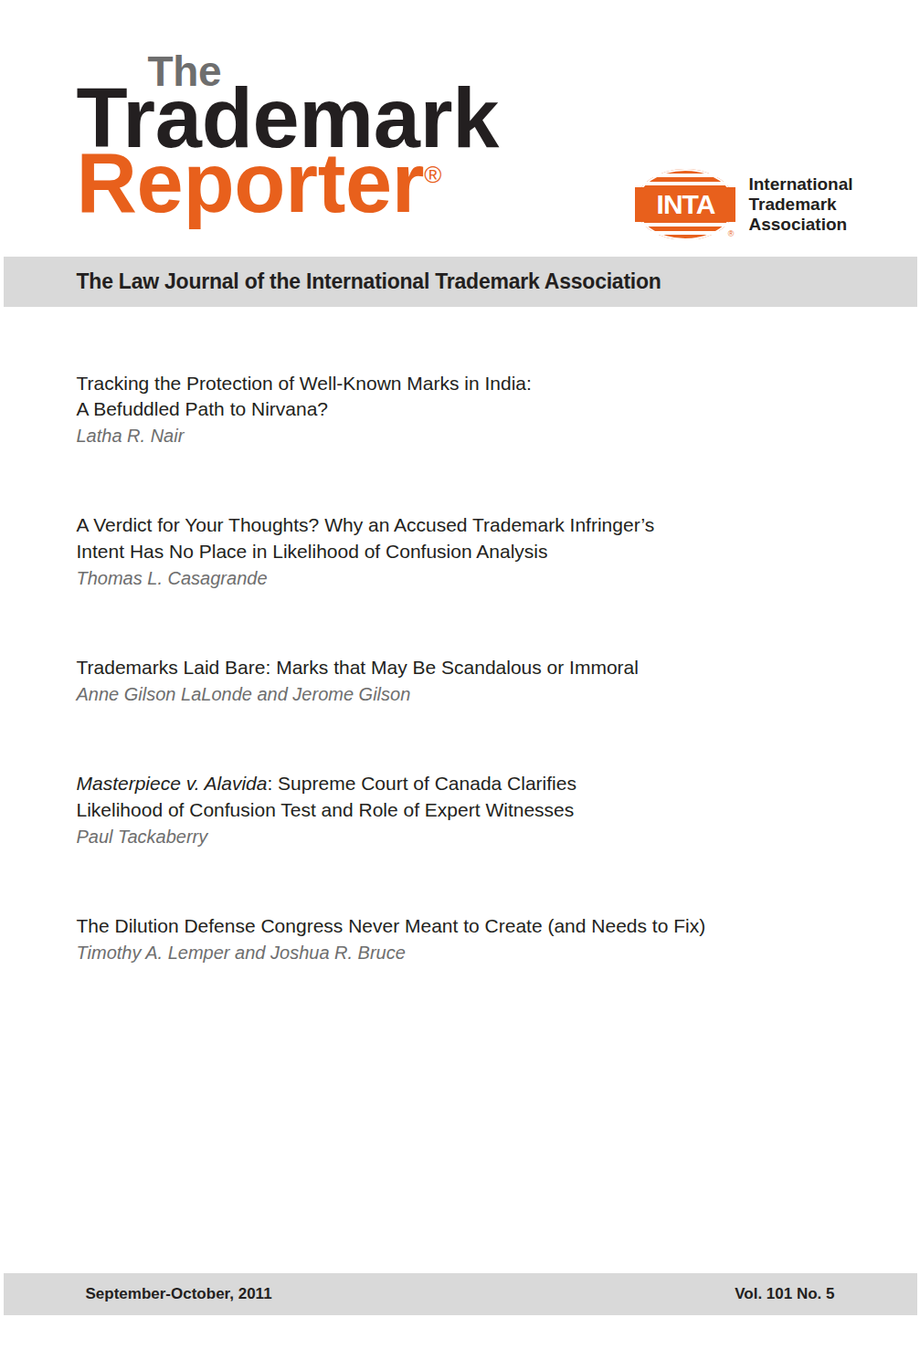The Trademark Reporter®
INTA
®
International
Trademark
Association
The Law Journal of the International Trademark Association
Tracking the Protection of Well-Known Marks in India:
A Befuddled Path to Nirvana?
Latha R. Nair
A Verdict for Your Thoughts? Why an Accused Trademark Infringer’s
Intent Has No Place in Likelihood of Confusion Analysis
Thomas L. Casagrande
Trademarks Laid Bare: Marks that May Be Scandalous or Immoral
Anne Gilson LaLonde and Jerome Gilson
Masterpiece v. Alavida: Supreme Court of Canada Clarifies
Likelihood of Confusion Test and Role of Expert Witnesses
Paul Tackaberry
The Dilution Defense Congress Never Meant to Create (and Needs to Fix)
Timothy A. Lemper and Joshua R. Bruce
September-October, 2011 Vol. 101 No. 5